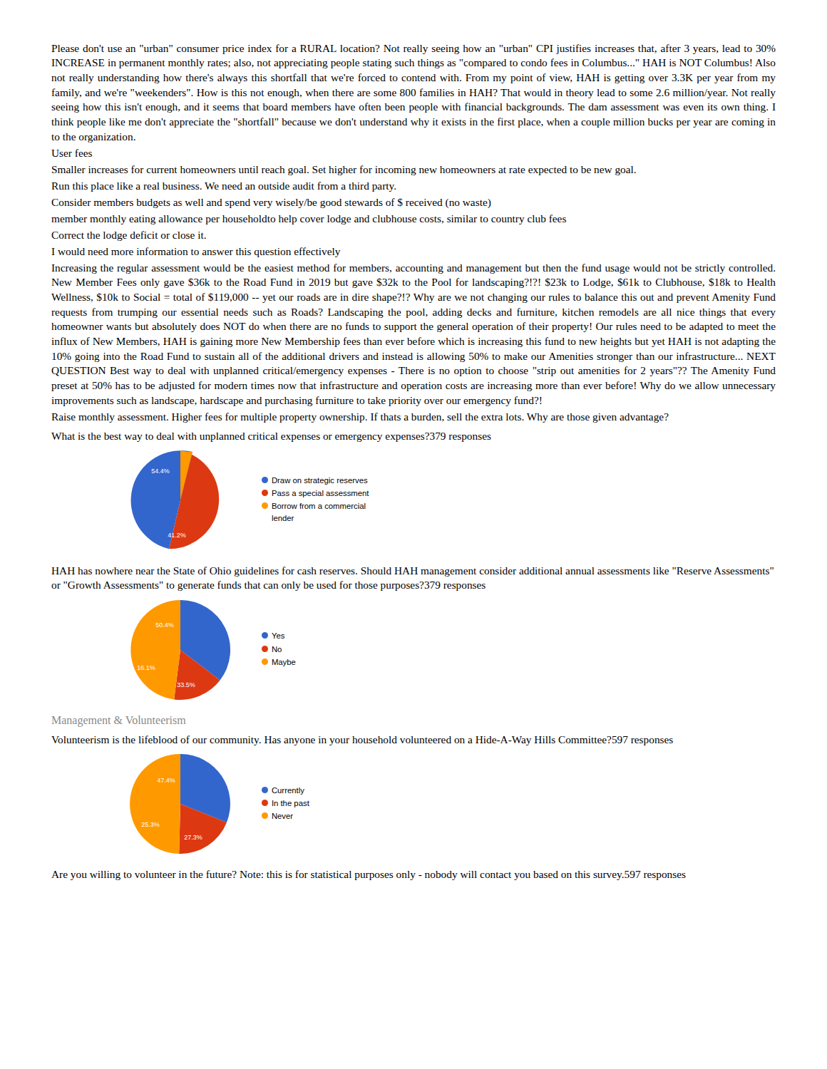Please don't use an "urban" consumer price index for a RURAL location? Not really seeing how an "urban" CPI justifies increases that, after 3 years, lead to 30% INCREASE in permanent monthly rates; also, not appreciating people stating such things as "compared to condo fees in Columbus..." HAH is NOT Columbus! Also not really understanding how there's always this shortfall that we're forced to contend with. From my point of view, HAH is getting over 3.3K per year from my family, and we're "weekenders". How is this not enough, when there are some 800 families in HAH? That would in theory lead to some 2.6 million/year. Not really seeing how this isn't enough, and it seems that board members have often been people with financial backgrounds. The dam assessment was even its own thing. I think people like me don't appreciate the "shortfall" because we don't understand why it exists in the first place, when a couple million bucks per year are coming in to the organization.
User fees
Smaller increases for current homeowners until reach goal. Set higher for incoming new homeowners at rate expected to be new goal.
Run this place like a real business. We need an outside audit from a third party.
Consider members budgets as well and spend very wisely/be good stewards of $ received (no waste)
member monthly eating allowance per householdto help cover lodge and clubhouse costs, similar to country club fees
Correct the lodge deficit or close it.
I would need more information to answer this question effectively
Increasing the regular assessment would be the easiest method for members, accounting and management but then the fund usage would not be strictly controlled. New Member Fees only gave $36k to the Road Fund in 2019 but gave $32k to the Pool for landscaping?!?! $23k to Lodge, $61k to Clubhouse, $18k to Health Wellness, $10k to Social = total of $119,000 -- yet our roads are in dire shape?!? Why are we not changing our rules to balance this out and prevent Amenity Fund requests from trumping our essential needs such as Roads? Landscaping the pool, adding decks and furniture, kitchen remodels are all nice things that every homeowner wants but absolutely does NOT do when there are no funds to support the general operation of their property! Our rules need to be adapted to meet the influx of New Members, HAH is gaining more New Membership fees than ever before which is increasing this fund to new heights but yet HAH is not adapting the 10% going into the Road Fund to sustain all of the additional drivers and instead is allowing 50% to make our Amenities stronger than our infrastructure... NEXT QUESTION Best way to deal with unplanned critical/emergency expenses - There is no option to choose "strip out amenities for 2 years"?? The Amenity Fund preset at 50% has to be adjusted for modern times now that infrastructure and operation costs are increasing more than ever before! Why do we allow unnecessary improvements such as landscape, hardscape and purchasing furniture to take priority over our emergency fund?!
Raise monthly assessment. Higher fees for multiple property ownership. If thats a burden, sell the extra lots. Why are those given advantage?
What is the best way to deal with unplanned critical expenses or emergency expenses?379 responses
54.4% 41.2%
Draw on strategic reserves
Pass a special assessment
Borrow from a commercial
lender
HAH has nowhere near the State of Ohio guidelines for cash reserves. Should HAH management consider additional annual assessments like "Reserve Assessments" or "Growth Assessments" to generate funds that can only be used for those purposes?379 responses
50.4% 16.1% 33.5%
Yes
No
Maybe
Management & Volunteerism
Volunteerism is the lifeblood of our community. Has anyone in your household volunteered on a Hide-A-Way Hills Committee?597 responses
47.4% 25.3% 27.3%
Currently
In the past
Never
Are you willing to volunteer in the future? Note: this is for statistical purposes only - nobody will contact you based on this survey.597 responses